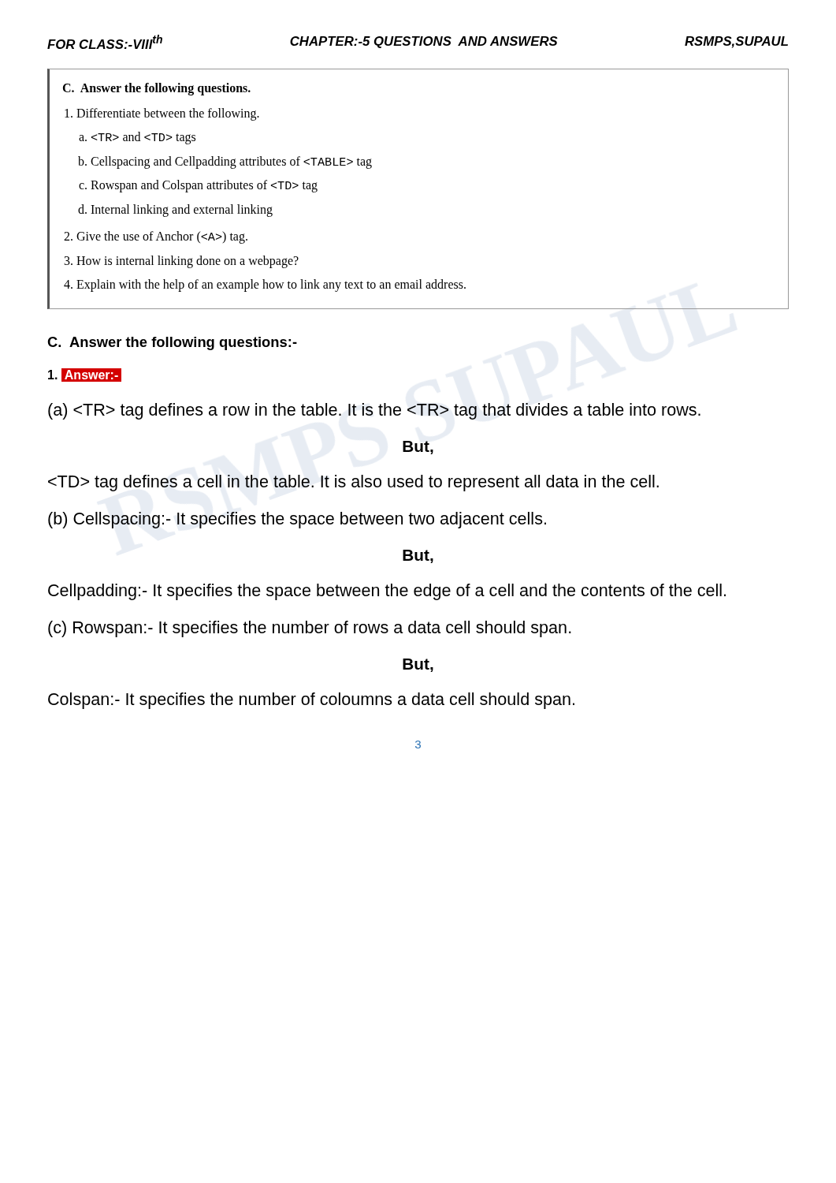RSMPS SUPAUL
FOR CLASS:-VIIIth CHAPTER:-5 QUESTIONS AND ANSWERS RSMPS,SUPAUL
C. Answer the following questions.
Differentiate between the following.
<TR> and <TD> tags
Cellspacing and Cellpadding attributes of <TABLE> tag
Rowspan and Colspan attributes of <TD> tag
Internal linking and external linking
Give the use of Anchor (<A>) tag.
How is internal linking done on a webpage?
Explain with the help of an example how to link any text to an email address.
C. Answer the following questions:-
1. Answer:-
(a) <TR> tag defines a row in the table. It is the <TR> tag that divides a table into rows.
But,
<TD> tag defines a cell in the table. It is also used to represent all data in the cell.
(b) Cellspacing:- It specifies the space between two adjacent cells.
But,
Cellpadding:- It specifies the space between the edge of a cell and the contents of the cell.
(c) Rowspan:- It specifies the number of rows a data cell should span.
But,
Colspan:- It specifies the number of coloumns a data cell should span.
3